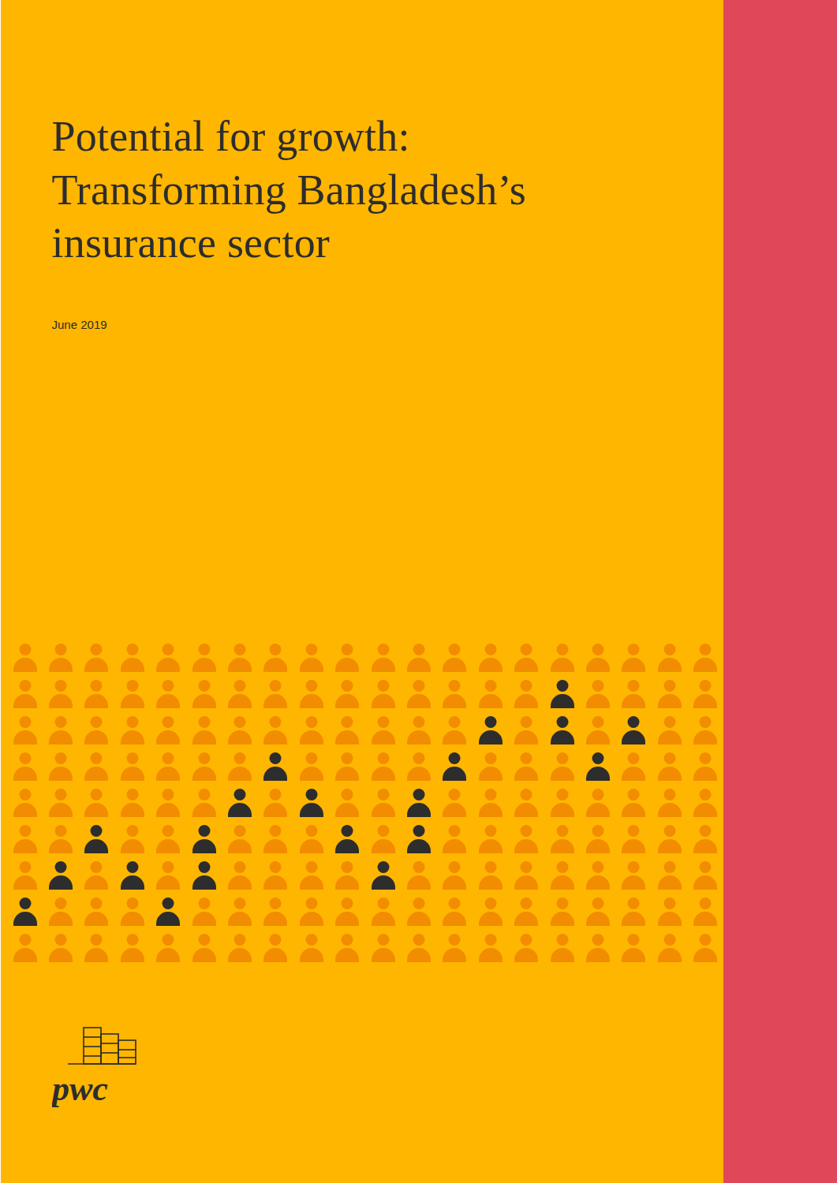Potential for growth:
Transforming Bangladesh’s
insurance sector
June 2019
pwc